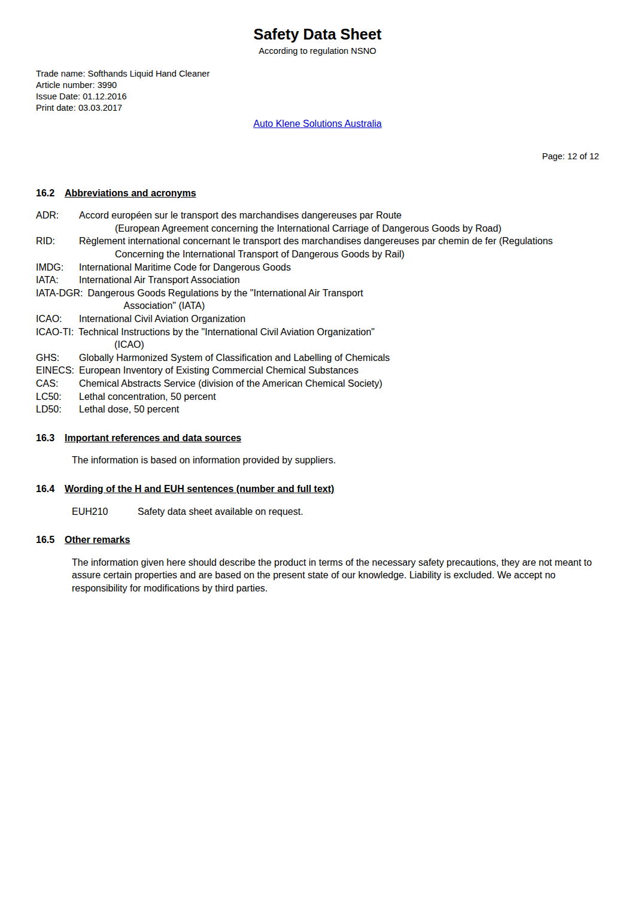Safety Data Sheet
According to regulation NSNO
Trade name: Softhands Liquid Hand Cleaner
Article number: 3990
Issue Date: 01.12.2016
Print date: 03.03.2017
Auto Klene Solutions Australia
Page: 12 of 12
16.2 Abbreviations and acronyms
ADR:
Accord européen sur le transport des marchandises dangereuses par Route
(European Agreement concerning the International Carriage of Dangerous Goods by Road)
RID:
Règlement international concernant le transport des marchandises dangereuses par chemin de fer (Regulations
Concerning the International Transport of Dangerous Goods by Rail)
IMDG:
International Maritime Code for Dangerous Goods
IATA:
International Air Transport Association
IATA-DGR:
Dangerous Goods Regulations by the "International Air Transport
Association" (IATA)
ICAO:
International Civil Aviation Organization
ICAO-TI:
Technical Instructions by the "International Civil Aviation Organization"
(ICAO)
GHS:
Globally Harmonized System of Classification and Labelling of Chemicals
EINECS:
European Inventory of Existing Commercial Chemical Substances
CAS:
Chemical Abstracts Service (division of the American Chemical Society)
LC50:
Lethal concentration, 50 percent
LD50:
Lethal dose, 50 percent
16.3 Important references and data sources
The information is based on information provided by suppliers.
16.4 Wording of the H and EUH sentences (number and full text)
EUH210
Safety data sheet available on request.
16.5 Other remarks
The information given here should describe the product in terms of the necessary safety precautions, they are not meant to assure certain properties and are based on the present state of our knowledge. Liability is excluded. We accept no responsibility for modifications by third parties.